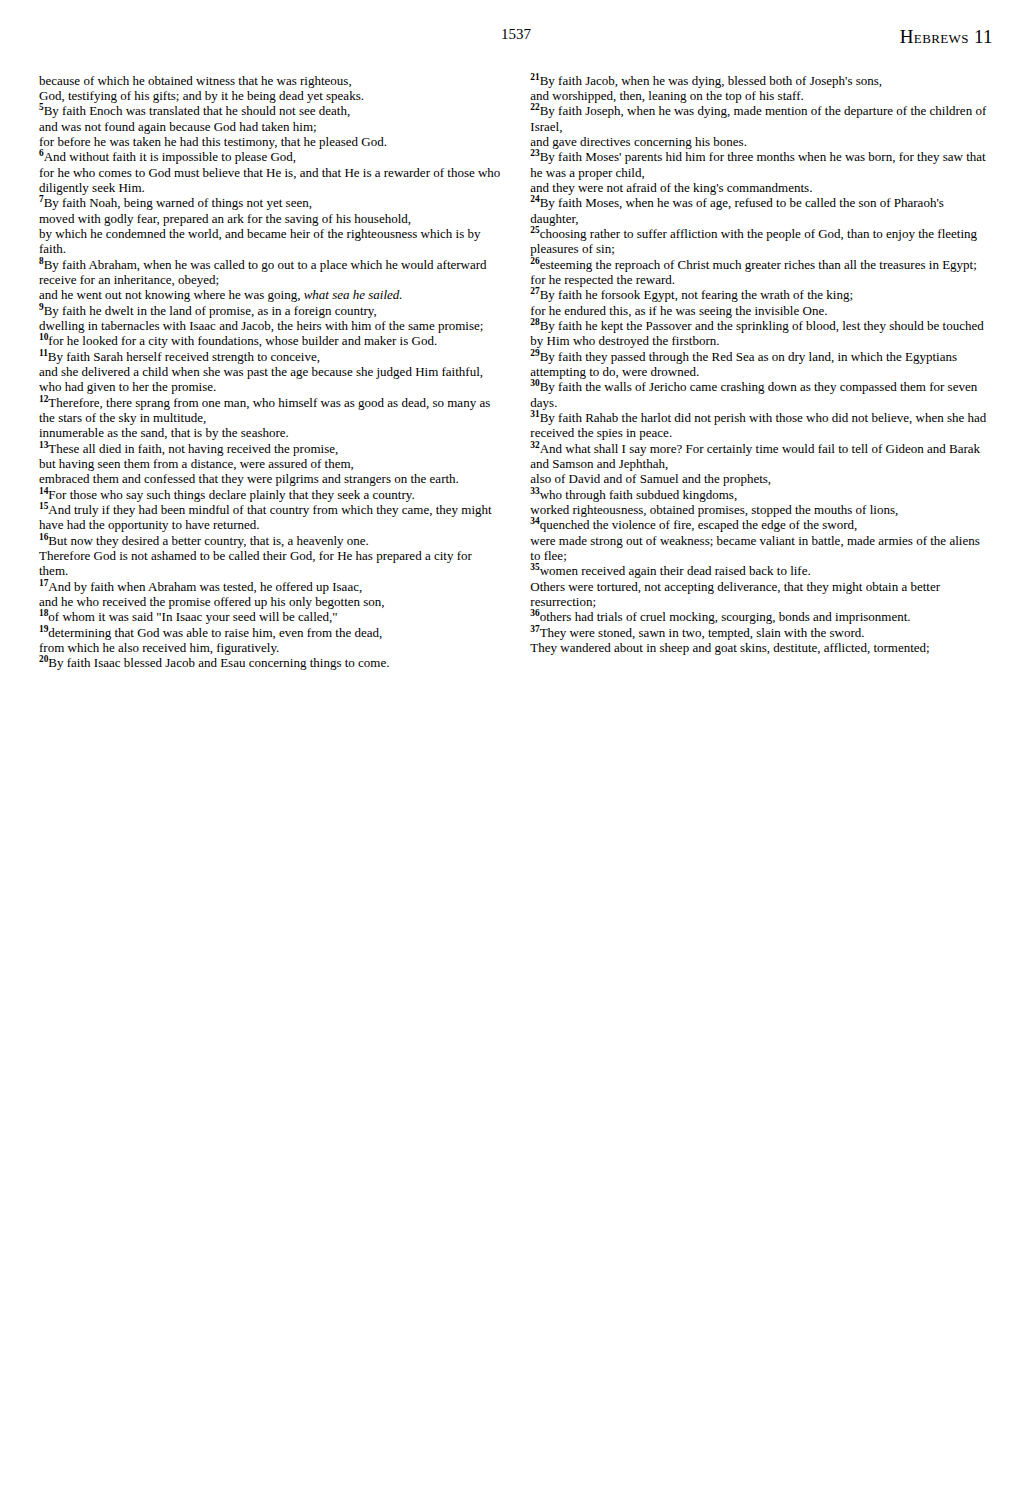1537
Hebrews 11
because of which he obtained witness that he was righteous,
God, testifying of his gifts; and by it he being dead yet speaks.
5By faith Enoch was translated that he should not see death,
and was not found again because God had taken him;
for before he was taken he had this testimony, that he pleased God.
6And without faith it is impossible to please God,
for he who comes to God must believe that He is, and that He is a rewarder of those who diligently seek Him.
7By faith Noah, being warned of things not yet seen,
moved with godly fear, prepared an ark for the saving of his household,
by which he condemned the world, and became heir of the righteousness which is by faith.
8By faith Abraham, when he was called to go out to a place which he would afterward receive for an inheritance, obeyed;
and he went out not knowing where he was going, what sea he sailed.
9By faith he dwelt in the land of promise, as in a foreign country,
dwelling in tabernacles with Isaac and Jacob, the heirs with him of the same promise;
10for he looked for a city with foundations, whose builder and maker is God.
11By faith Sarah herself received strength to conceive,
and she delivered a child when she was past the age because she judged Him faithful, who had given to her the promise.
12Therefore, there sprang from one man, who himself was as good as dead, so many as the stars of the sky in multitude,
innumerable as the sand, that is by the seashore.
13These all died in faith, not having received the promise,
but having seen them from a distance, were assured of them,
embraced them and confessed that they were pilgrims and strangers on the earth.
14For those who say such things declare plainly that they seek a country.
15And truly if they had been mindful of that country from which they came, they might have had the opportunity to have returned.
16But now they desired a better country, that is, a heavenly one.
Therefore God is not ashamed to be called their God, for He has prepared a city for them.
17And by faith when Abraham was tested, he offered up Isaac,
and he who received the promise offered up his only begotten son,
18of whom it was said "In Isaac your seed will be called,"
19determining that God was able to raise him, even from the dead,
from which he also received him, figuratively.
20By faith Isaac blessed Jacob and Esau concerning things to come.
21By faith Jacob, when he was dying, blessed both of Joseph's sons,
and worshipped, then, leaning on the top of his staff.
22By faith Joseph, when he was dying, made mention of the departure of the children of Israel,
and gave directives concerning his bones.
23By faith Moses' parents hid him for three months when he was born, for they saw that he was a proper child,
and they were not afraid of the king's commandments.
24By faith Moses, when he was of age, refused to be called the son of Pharaoh's daughter,
25choosing rather to suffer affliction with the people of God, than to enjoy the fleeting pleasures of sin;
26esteeming the reproach of Christ much greater riches than all the treasures in Egypt; for he respected the reward.
27By faith he forsook Egypt, not fearing the wrath of the king;
for he endured this, as if he was seeing the invisible One.
28By faith he kept the Passover and the sprinkling of blood, lest they should be touched by Him who destroyed the firstborn.
29By faith they passed through the Red Sea as on dry land, in which the Egyptians attempting to do, were drowned.
30By faith the walls of Jericho came crashing down as they compassed them for seven days.
31By faith Rahab the harlot did not perish with those who did not believe, when she had received the spies in peace.
32And what shall I say more? For certainly time would fail to tell of Gideon and Barak and Samson and Jephthah,
also of David and of Samuel and the prophets,
33who through faith subdued kingdoms,
worked righteousness, obtained promises, stopped the mouths of lions,
34quenched the violence of fire, escaped the edge of the sword,
were made strong out of weakness; became valiant in battle, made armies of the aliens to flee;
35women received again their dead raised back to life.
Others were tortured, not accepting deliverance, that they might obtain a better resurrection;
36others had trials of cruel mocking, scourging, bonds and imprisonment.
37They were stoned, sawn in two, tempted, slain with the sword.
They wandered about in sheep and goat skins, destitute, afflicted, tormented;